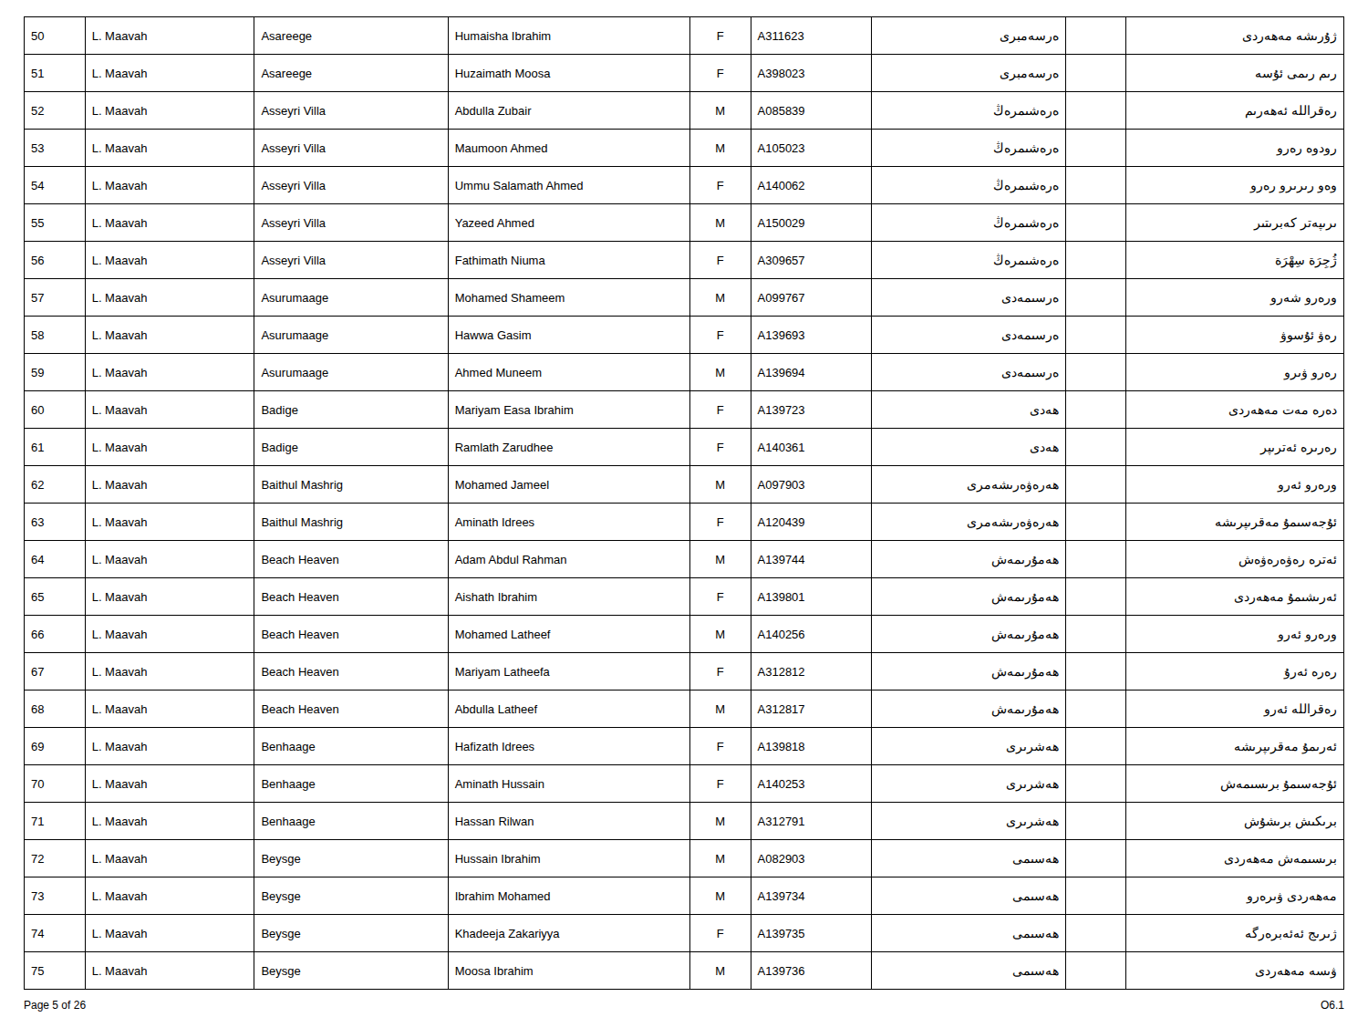| 50 | L. Maavah | Asareege | Humaisha Ibrahim | F | A311623 | ەرسەمبرى | | ژۇرىشە مەھەردى |
| 51 | L. Maavah | Asareege | Huzaimath Moosa | F | A398023 | ەرسەمبرى | | رىم رىمى ئۇسە |
| 52 | L. Maavah | Asseyri Villa | Abdulla Zubair | M | A085839 | ەرەشىمرەڭ | | رەقراللە ئەھەرىم |
| 53 | L. Maavah | Asseyri Villa | Maumoon Ahmed | M | A105023 | ەرەشىمرەڭ | | رودوه رەرو |
| 54 | L. Maavah | Asseyri Villa | Ummu Salamath Ahmed | F | A140062 | ەرەشىمرەڭ | | وەو رىرىرو رەرو |
| 55 | L. Maavah | Asseyri Villa | Yazeed Ahmed | M | A150029 | ەرەشىمرەڭ | | ىرىپەتر كەبرىتىر |
| 56 | L. Maavah | Asseyri Villa | Fathimath Niuma | F | A309657 | ەرەشىمرەڭ | | ژُجِرَة سِهْرَة |
| 57 | L. Maavah | Asurumaage | Mohamed Shameem | M | A099767 | ەرسىمەدى | | ورەرو شەرو |
| 58 | L. Maavah | Asurumaage | Hawwa Gasim | F | A139693 | ەرسىمەدى | | رەۋ ئۇسوۋ |
| 59 | L. Maavah | Asurumaage | Ahmed Muneem | M | A139694 | ەرسىمەدى | | رەرو ۋىرو |
| 60 | L. Maavah | Badige | Mariyam Easa Ibrahim | F | A139723 | ھەدى | | دەرە مەت مەھەردى |
| 61 | L. Maavah | Badige | Ramlath Zarudhee | F | A140361 | ھەدى | | رەرىرە ئەترىپر |
| 62 | L. Maavah | Baithul Mashrig | Mohamed Jameel | M | A097903 | ھەرەۋەرىشەمرى | | ورەرو ئەرو |
| 63 | L. Maavah | Baithul Mashrig | Aminath Idrees | F | A120439 | ھەرەۋەرىشەمرى | | ئۇجەسىمۇ مەقرىپرىشە |
| 64 | L. Maavah | Beach Heaven | Adam Abdul Rahman | M | A139744 | ھەمۇرىمەش | | ئەترە رەۋەرەۋەش |
| 65 | L. Maavah | Beach Heaven | Aishath Ibrahim | F | A139801 | ھەمۇرىمەش | | ئەرىشىمۇ مەھەردى |
| 66 | L. Maavah | Beach Heaven | Mohamed Latheef | M | A140256 | ھەمۇرىمەش | | ورەرو ئەرو |
| 67 | L. Maavah | Beach Heaven | Mariyam Latheefa | F | A312812 | ھەمۇرىمەش | | رەرە ئەرۇ |
| 68 | L. Maavah | Beach Heaven | Abdulla Latheef | M | A312817 | ھەمۇرىمەش | | رەقراللە ئەرو |
| 69 | L. Maavah | Benhaage | Hafizath Idrees | F | A139818 | ھەشرىرى | | ئەرىمۇ مەقرىپرىشە |
| 70 | L. Maavah | Benhaage | Aminath Hussain | F | A140253 | ھەشرىرى | | ئۇجەسىمۇ برىسىمەش |
| 71 | L. Maavah | Benhaage | Hassan Rilwan | M | A312791 | ھەشرىرى | | برىكىش برىشۇش |
| 72 | L. Maavah | Beysge | Hussain Ibrahim | M | A082903 | ھەسىمى | | برىسىمەش مەھەردى |
| 73 | L. Maavah | Beysge | Ibrahim Mohamed | M | A139734 | ھەسىمى | | مەھەردى ۋىرەرو |
| 74 | L. Maavah | Beysge | Khadeeja Zakariyya | F | A139735 | ھەسىمى | | ژىرىج ئەئەبرەرگە |
| 75 | L. Maavah | Beysge | Moosa Ibrahim | M | A139736 | ھەسىمى | | ۋىسە مەھەردى |
Page 5 of 26
O6.1